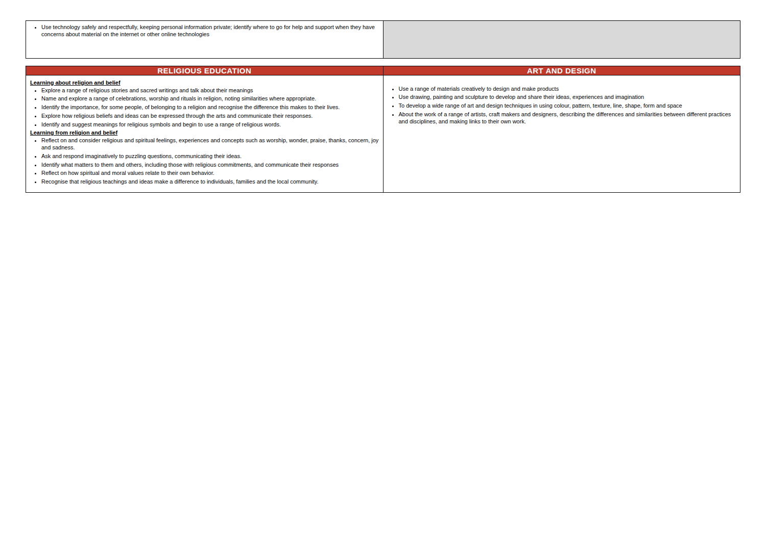| Use technology safely and respectfully, keeping personal information private; identify where to go for help and support when they have concerns about material on the internet or other online technologies | |
| RELIGIOUS EDUCATION | ART AND DESIGN |
| Learning about religion and belief Explore a range of religious stories and sacred writings and talk about their meanings Name and explore a range of celebrations, worship and rituals in religion, noting similarities where appropriate. Identify the importance, for some people, of belonging to a religion and recognise the difference this makes to their lives. Explore how religious beliefs and ideas can be expressed through the arts and communicate their responses. Identify and suggest meanings for religious symbols and begin to use a range of religious words. Learning from religion and belief Reflect on and consider religious and spiritual feelings, experiences and concepts such as worship, wonder, praise, thanks, concern, joy and sadness. Ask and respond imaginatively to puzzling questions, communicating their ideas. Identify what matters to them and others, including those with religious commitments, and communicate their responses Reflect on how spiritual and moral values relate to their own behavior. Recognise that religious teachings and ideas make a difference to individuals, families and the local community. | Use a range of materials creatively to design and make products Use drawing, painting and sculpture to develop and share their ideas, experiences and imagination To develop a wide range of art and design techniques in using colour, pattern, texture, line, shape, form and space About the work of a range of artists, craft makers and designers, describing the differences and similarities between different practices and disciplines, and making links to their own work. |